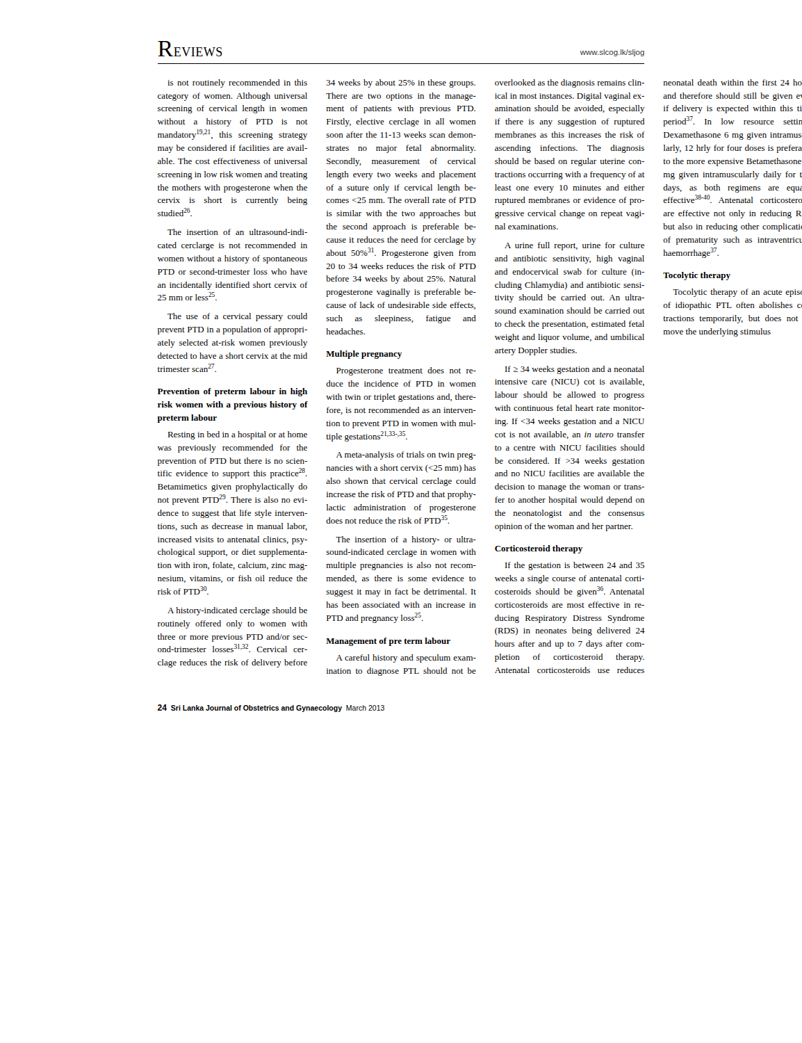Reviews
www.slcog.lk/sljog
is not routinely recommended in this category of women. Although universal screening of cervical length in women without a history of PTD is not mandatory19,21, this screening strategy may be considered if facilities are available. The cost effectiveness of universal screening in low risk women and treating the mothers with progesterone when the cervix is short is currently being studied26.
The insertion of an ultrasound-indicated cerclarge is not recommended in women without a history of spontaneous PTD or second-trimester loss who have an incidentally identified short cervix of 25 mm or less25.
The use of a cervical pessary could prevent PTD in a population of appropriately selected at-risk women previously detected to have a short cervix at the mid trimester scan27.
Prevention of preterm labour in high risk women with a previous history of preterm labour
Resting in bed in a hospital or at home was previously recommended for the prevention of PTD but there is no scientific evidence to support this practice28. Betamimetics given prophylactically do not prevent PTD29. There is also no evidence to suggest that life style interventions, such as decrease in manual labor, increased visits to antenatal clinics, psychological support, or diet supplementation with iron, folate, calcium, zinc magnesium, vitamins, or fish oil reduce the risk of PTD30.
A history-indicated cerclage should be routinely offered only to women with three or more previous PTD and/or second-trimester losses31,32. Cervical cerclage reduces the risk of delivery before 34 weeks by about 25% in these groups. There are two options in the management of patients with previous PTD. Firstly, elective cerclage in all women soon after the 11-13 weeks scan demonstrates no major fetal abnormality. Secondly, measurement of cervical length every two weeks and placement of a suture only if cervical length becomes <25 mm. The overall rate of PTD is similar with the two approaches but the second approach is preferable because it reduces the need for cerclage by about 50%31. Progesterone given from 20 to 34 weeks reduces the risk of PTD before 34 weeks by about 25%. Natural progesterone vaginally is preferable because of lack of undesirable side effects, such as sleepiness, fatigue and headaches.
Multiple pregnancy
Progesterone treatment does not reduce the incidence of PTD in women with twin or triplet gestations and, therefore, is not recommended as an intervention to prevent PTD in women with multiple gestations21,33-,35.
A meta-analysis of trials on twin pregnancies with a short cervix (<25 mm) has also shown that cervical cerclage could increase the risk of PTD and that prophylactic administration of progesterone does not reduce the risk of PTD35.
The insertion of a history- or ultrasound-indicated cerclage in women with multiple pregnancies is also not recommended, as there is some evidence to suggest it may in fact be detrimental. It has been associated with an increase in PTD and pregnancy loss25.
Management of pre term labour
A careful history and speculum examination to diagnose PTL should not be overlooked as the diagnosis remains clinical in most instances. Digital vaginal examination should be avoided, especially if there is any suggestion of ruptured membranes as this increases the risk of ascending infections. The diagnosis should be based on regular uterine contractions occurring with a frequency of at least one every 10 minutes and either ruptured membranes or evidence of progressive cervical change on repeat vaginal examinations.
A urine full report, urine for culture and antibiotic sensitivity, high vaginal and endocervical swab for culture (including Chlamydia) and antibiotic sensitivity should be carried out. An ultrasound examination should be carried out to check the presentation, estimated fetal weight and liquor volume, and umbilical artery Doppler studies.
If ≥ 34 weeks gestation and a neonatal intensive care (NICU) cot is available, labour should be allowed to progress with continuous fetal heart rate monitoring. If <34 weeks gestation and a NICU cot is not available, an in utero transfer to a centre with NICU facilities should be considered. If >34 weeks gestation and no NICU facilities are available the decision to manage the woman or transfer to another hospital would depend on the neonatologist and the consensus opinion of the woman and her partner.
Corticosteroid therapy
If the gestation is between 24 and 35 weeks a single course of antenatal corticosteroids should be given36. Antenatal corticosteroids are most effective in reducing Respiratory Distress Syndrome (RDS) in neonates being delivered 24 hours after and up to 7 days after completion of corticosteroid therapy. Antenatal corticosteroids use reduces neonatal death within the first 24 hours and therefore should still be given even if delivery is expected within this time period37. In low resource settings, Dexamethasone 6 mg given intramuscularly, 12 hrly for four doses is preferable to the more expensive Betamethasone 12 mg given intramuscularly daily for two days, as both regimens are equally effective38-40. Antenatal corticosteroids are effective not only in reducing RDS but also in reducing other complications of prematurity such as intraventricular haemorrhage37.
Tocolytic therapy
Tocolytic therapy of an acute episode of idiopathic PTL often abolishes contractions temporarily, but does not remove the underlying stimulus
24 Sri Lanka Journal of Obstetrics and Gynaecology March 2013